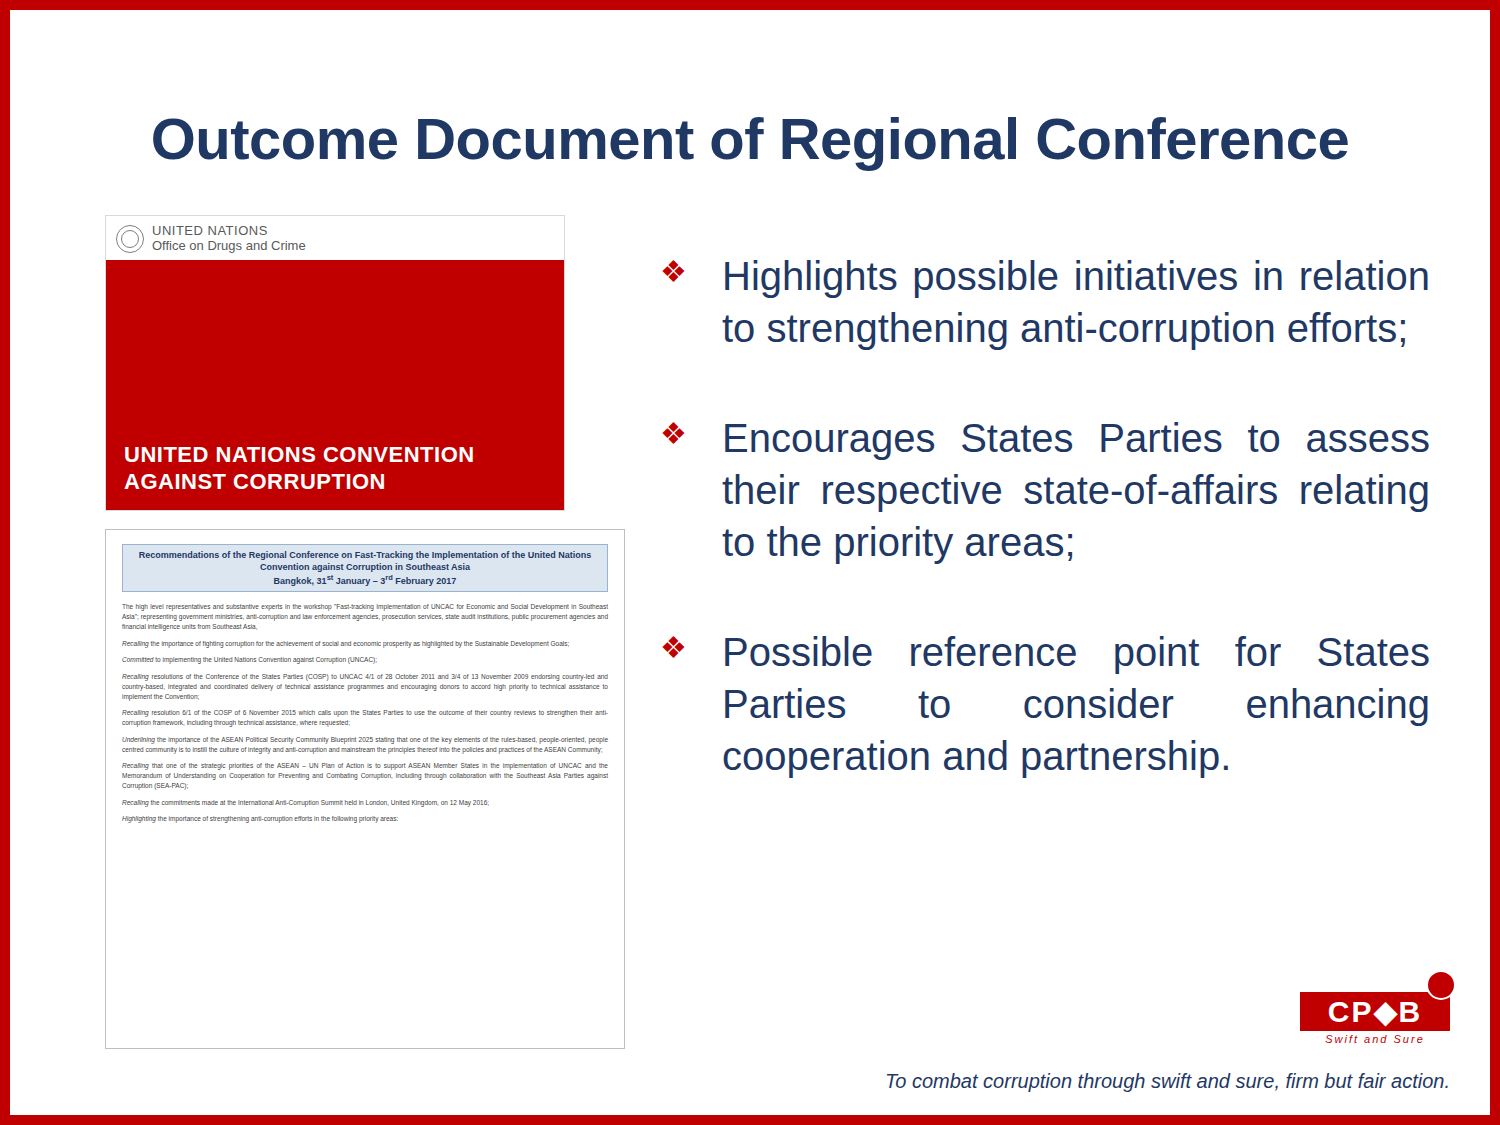Outcome Document of Regional Conference
UNITED NATIONS
Office on Drugs and Crime
UNITED NATIONS CONVENTION
AGAINST CORRUPTION
Recommendations of the Regional Conference on Fast-Tracking the Implementation of the United Nations Convention against Corruption in Southeast Asia
Bangkok, 31st January – 3rd February 2017
The high level representatives and substantive experts in the workshop "Fast-tracking Implementation of UNCAC for Economic and Social Development in Southeast Asia"; representing government ministries, anti-corruption and law enforcement agencies, prosecution services, state audit institutions, public procurement agencies and financial intelligence units from Southeast Asia,
Recalling the importance of fighting corruption for the achievement of social and economic prosperity as highlighted by the Sustainable Development Goals;
Committed to implementing the United Nations Convention against Corruption (UNCAC);
Recalling resolutions of the Conference of the States Parties (COSP) to UNCAC 4/1 of 28 October 2011 and 3/4 of 13 November 2009 endorsing country-led and country-based, integrated and coordinated delivery of technical assistance programmes and encouraging donors to accord high priority to technical assistance to implement the Convention;
Recalling resolution 6/1 of the COSP of 6 November 2015 which calls upon the States Parties to use the outcome of their country reviews to strengthen their anti-corruption framework, including through technical assistance, where requested;
Underlining the importance of the ASEAN Political Security Community Blueprint 2025 stating that one of the key elements of the rules-based, people-oriented, people centred community is to instill the culture of integrity and anti-corruption and mainstream the principles thereof into the policies and practices of the ASEAN Community;
Recalling that one of the strategic priorities of the ASEAN – UN Plan of Action is to support ASEAN Member States in the implementation of UNCAC and the Memorandum of Understanding on Cooperation for Preventing and Combating Corruption, including through collaboration with the Southeast Asia Parties against Corruption (SEA-PAC);
Recalling the commitments made at the International Anti-Corruption Summit held in London, United Kingdom, on 12 May 2016;
Highlighting the importance of strengthening anti-corruption efforts in the following priority areas:
Highlights possible initiatives in relation to strengthening anti-corruption efforts;
Encourages States Parties to assess their respective state-of-affairs relating to the priority areas;
Possible reference point for States Parties to consider enhancing cooperation and partnership.
CP◆B
Swift and Sure
To combat corruption through swift and sure, firm but fair action.